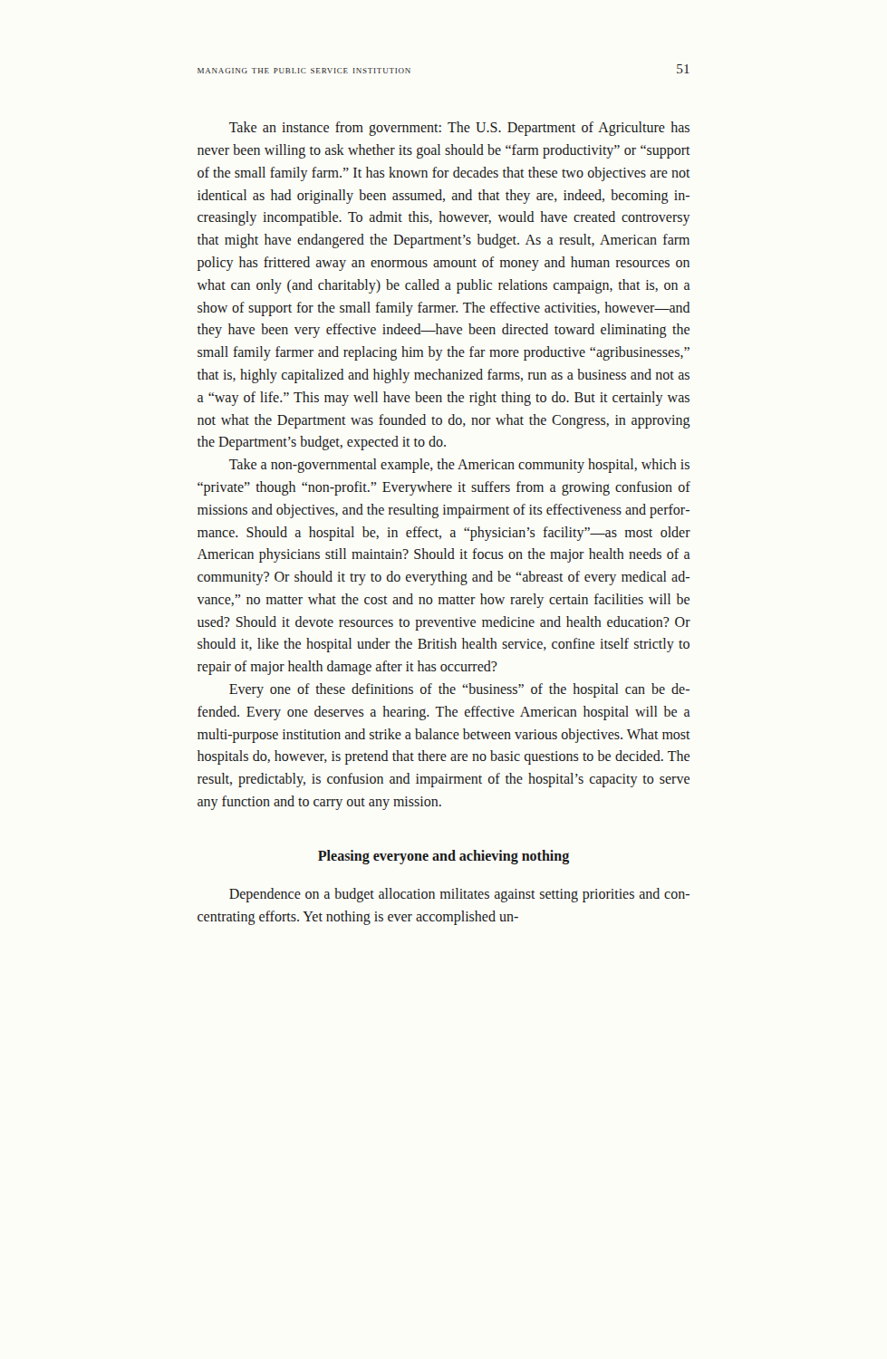Managing the Public Service Institution 51
Take an instance from government: The U.S. Department of Agriculture has never been willing to ask whether its goal should be “farm productivity” or “support of the small family farm.” It has known for decades that these two objectives are not identical as had originally been assumed, and that they are, indeed, becoming increasingly incompatible. To admit this, however, would have created controversy that might have endangered the Department’s budget. As a result, American farm policy has frittered away an enormous amount of money and human resources on what can only (and charitably) be called a public relations campaign, that is, on a show of support for the small family farmer. The effective activities, however—and they have been very effective indeed—have been directed toward eliminating the small family farmer and replacing him by the far more productive “agribusinesses,” that is, highly capitalized and highly mechanized farms, run as a business and not as a “way of life.” This may well have been the right thing to do. But it certainly was not what the Department was founded to do, nor what the Congress, in approving the Department’s budget, expected it to do.
Take a non-governmental example, the American community hospital, which is “private” though “non-profit.” Everywhere it suffers from a growing confusion of missions and objectives, and the resulting impairment of its effectiveness and performance. Should a hospital be, in effect, a “physician’s facility”—as most older American physicians still maintain? Should it focus on the major health needs of a community? Or should it try to do everything and be “abreast of every medical advance,” no matter what the cost and no matter how rarely certain facilities will be used? Should it devote resources to preventive medicine and health education? Or should it, like the hospital under the British health service, confine itself strictly to repair of major health damage after it has occurred?
Every one of these definitions of the “business” of the hospital can be defended. Every one deserves a hearing. The effective American hospital will be a multi-purpose institution and strike a balance between various objectives. What most hospitals do, however, is pretend that there are no basic questions to be decided. The result, predictably, is confusion and impairment of the hospital’s capacity to serve any function and to carry out any mission.
Pleasing everyone and achieving nothing
Dependence on a budget allocation militates against setting priorities and concentrating efforts. Yet nothing is ever accomplished un-